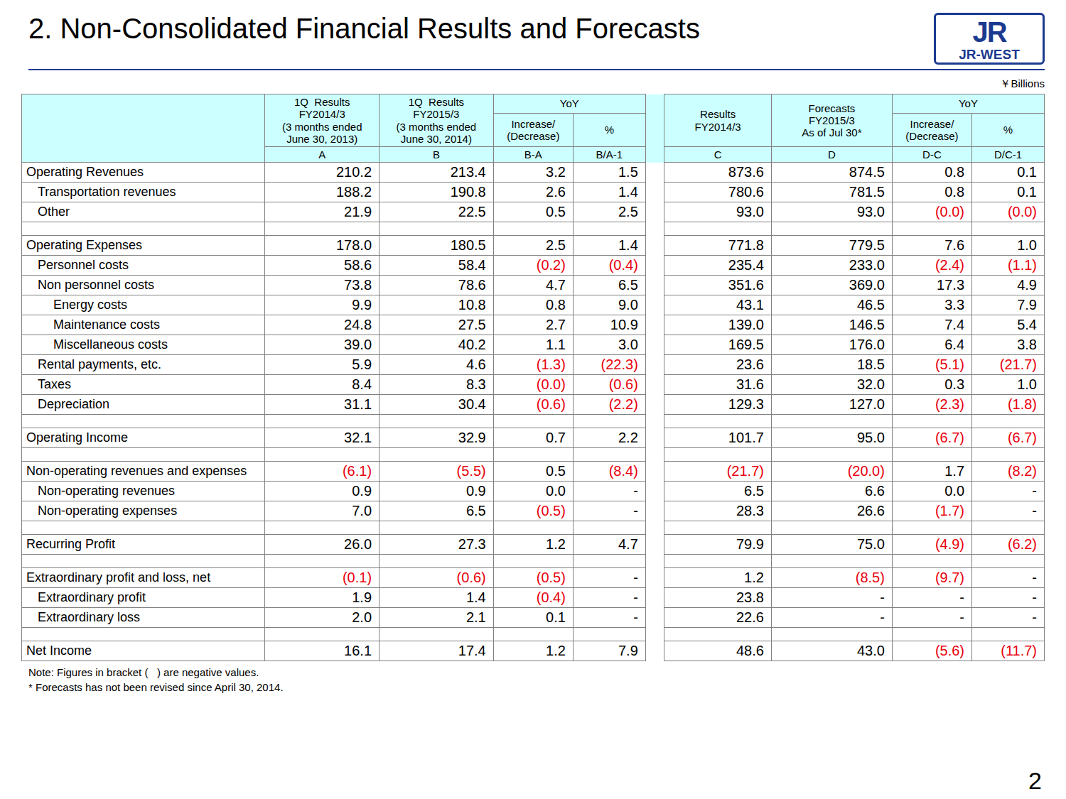2. Non-Consolidated Financial Results and Forecasts
JR JR-WEST
￥Billions
| | 1Q Results FY2014/3 (3 months ended June 30, 2013) | 1Q Results FY2015/3 (3 months ended June 30, 2014) | YoY | | Results FY2014/3 | Forecasts FY2015/3 As of Jul 30* | YoY |
| --- | --- | --- | --- | --- | --- | --- | --- |
| Increase/ (Decrease) | % | Increase/ (Decrease) | % |
| A | B | B-A | B/A-1 | C | D | D-C | D/C-1 |
| Operating Revenues | 210.2 | 213.4 | 3.2 | 1.5 | | 873.6 | 874.5 | 0.8 | 0.1 |
| Transportation revenues | 188.2 | 190.8 | 2.6 | 1.4 | | 780.6 | 781.5 | 0.8 | 0.1 |
| Other | 21.9 | 22.5 | 0.5 | 2.5 | | 93.0 | 93.0 | (0.0) | (0.0) |
| Operating Expenses | 178.0 | 180.5 | 2.5 | 1.4 | | 771.8 | 779.5 | 7.6 | 1.0 |
| Personnel costs | 58.6 | 58.4 | (0.2) | (0.4) | | 235.4 | 233.0 | (2.4) | (1.1) |
| Non personnel costs | 73.8 | 78.6 | 4.7 | 6.5 | | 351.6 | 369.0 | 17.3 | 4.9 |
| Energy costs | 9.9 | 10.8 | 0.8 | 9.0 | | 43.1 | 46.5 | 3.3 | 7.9 |
| Maintenance costs | 24.8 | 27.5 | 2.7 | 10.9 | | 139.0 | 146.5 | 7.4 | 5.4 |
| Miscellaneous costs | 39.0 | 40.2 | 1.1 | 3.0 | | 169.5 | 176.0 | 6.4 | 3.8 |
| Rental payments, etc. | 5.9 | 4.6 | (1.3) | (22.3) | | 23.6 | 18.5 | (5.1) | (21.7) |
| Taxes | 8.4 | 8.3 | (0.0) | (0.6) | | 31.6 | 32.0 | 0.3 | 1.0 |
| Depreciation | 31.1 | 30.4 | (0.6) | (2.2) | | 129.3 | 127.0 | (2.3) | (1.8) |
| Operating Income | 32.1 | 32.9 | 0.7 | 2.2 | | 101.7 | 95.0 | (6.7) | (6.7) |
| Non-operating revenues and expenses | (6.1) | (5.5) | 0.5 | (8.4) | | (21.7) | (20.0) | 1.7 | (8.2) |
| Non-operating revenues | 0.9 | 0.9 | 0.0 | - | | 6.5 | 6.6 | 0.0 | - |
| Non-operating expenses | 7.0 | 6.5 | (0.5) | - | | 28.3 | 26.6 | (1.7) | - |
| Recurring Profit | 26.0 | 27.3 | 1.2 | 4.7 | | 79.9 | 75.0 | (4.9) | (6.2) |
| Extraordinary profit and loss, net | (0.1) | (0.6) | (0.5) | - | | 1.2 | (8.5) | (9.7) | - |
| Extraordinary profit | 1.9 | 1.4 | (0.4) | - | | 23.8 | - | - | - |
| Extraordinary loss | 2.0 | 2.1 | 0.1 | - | | 22.6 | - | - | - |
| Net Income | 16.1 | 17.4 | 1.2 | 7.9 | | 48.6 | 43.0 | (5.6) | (11.7) |
Note: Figures in bracket ( ) are negative values.
* Forecasts has not been revised since April 30, 2014.
2